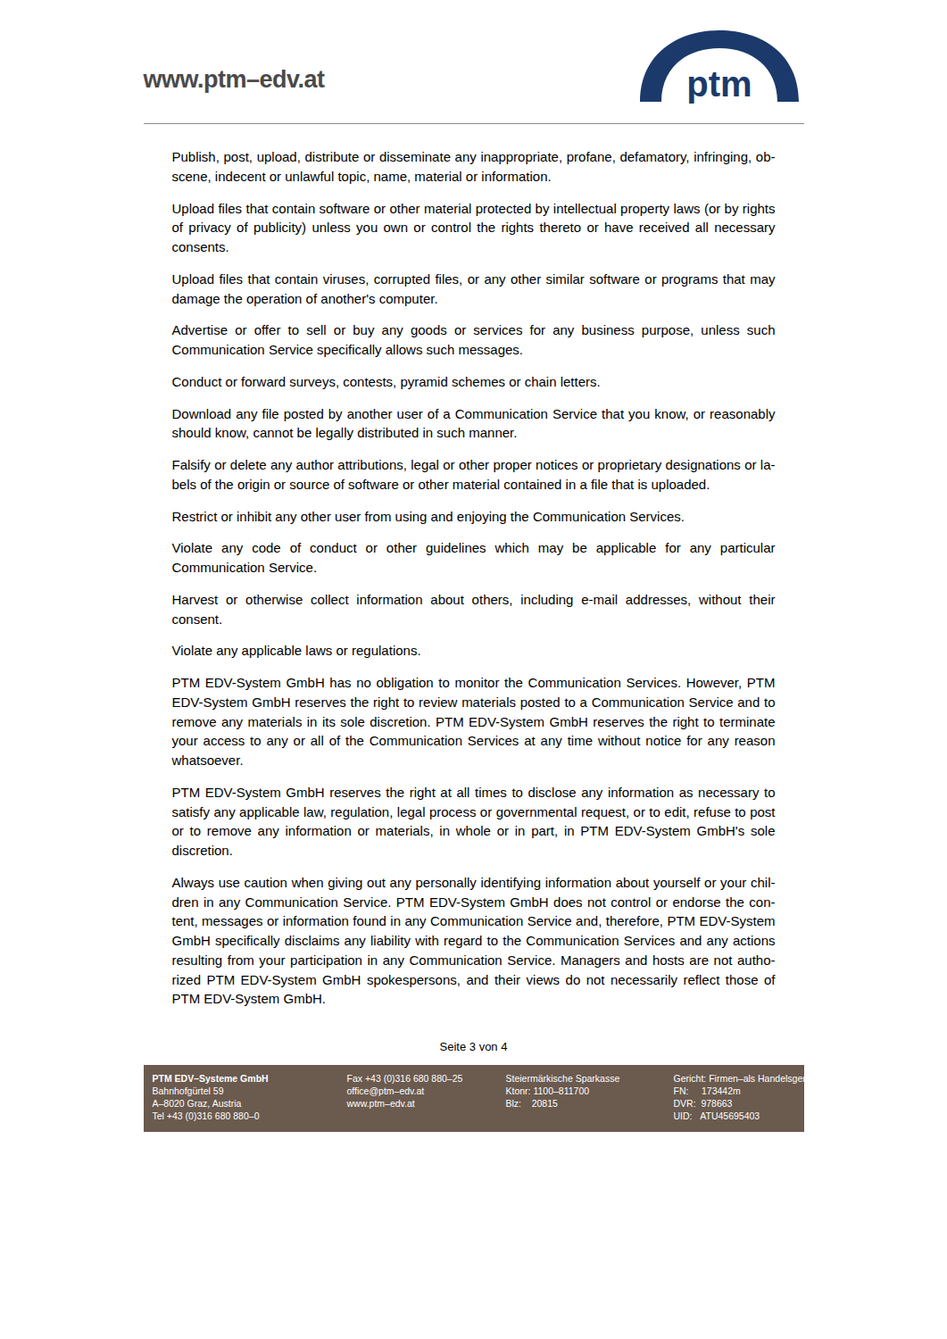www.ptm–edv.at
ptm
Publish, post, upload, distribute or disseminate any inappropriate, profane, defamatory, infringing, obscene, indecent or unlawful topic, name, material or information.
Upload files that contain software or other material protected by intellectual property laws (or by rights of privacy of publicity) unless you own or control the rights thereto or have received all necessary consents.
Upload files that contain viruses, corrupted files, or any other similar software or programs that may damage the operation of another's computer.
Advertise or offer to sell or buy any goods or services for any business purpose, unless such Communication Service specifically allows such messages.
Conduct or forward surveys, contests, pyramid schemes or chain letters.
Download any file posted by another user of a Communication Service that you know, or reasonably should know, cannot be legally distributed in such manner.
Falsify or delete any author attributions, legal or other proper notices or proprietary designations or labels of the origin or source of software or other material contained in a file that is uploaded.
Restrict or inhibit any other user from using and enjoying the Communication Services.
Violate any code of conduct or other guidelines which may be applicable for any particular Communication Service.
Harvest or otherwise collect information about others, including e-mail addresses, without their consent.
Violate any applicable laws or regulations.
PTM EDV-System GmbH has no obligation to monitor the Communication Services. However, PTM EDV-System GmbH reserves the right to review materials posted to a Communication Service and to remove any materials in its sole discretion. PTM EDV-System GmbH reserves the right to terminate your access to any or all of the Communication Services at any time without notice for any reason whatsoever.
PTM EDV-System GmbH reserves the right at all times to disclose any information as necessary to satisfy any applicable law, regulation, legal process or governmental request, or to edit, refuse to post or to remove any information or materials, in whole or in part, in PTM EDV-System GmbH's sole discretion.
Always use caution when giving out any personally identifying information about yourself or your children in any Communication Service. PTM EDV-System GmbH does not control or endorse the content, messages or information found in any Communication Service and, therefore, PTM EDV-System GmbH specifically disclaims any liability with regard to the Communication Services and any actions resulting from your participation in any Communication Service. Managers and hosts are not authorized PTM EDV-System GmbH spokespersons, and their views do not necessarily reflect those of PTM EDV-System GmbH.
Seite 3 von 4
PTM EDV–Systeme GmbH
Bahnhofgürtel 59
A–8020 Graz, Austria
Tel +43 (0)316 680 880–0
Fax +43 (0)316 680 880–25
office@ptm–edv.at
www.ptm–edv.at
Steiermärkische Sparkasse
Ktonr: 1100–811700
Blz: 20815
Gericht: Firmen–als Handelsgericht Graz
FN: 173442m
DVR: 978663
UID: ATU45695403